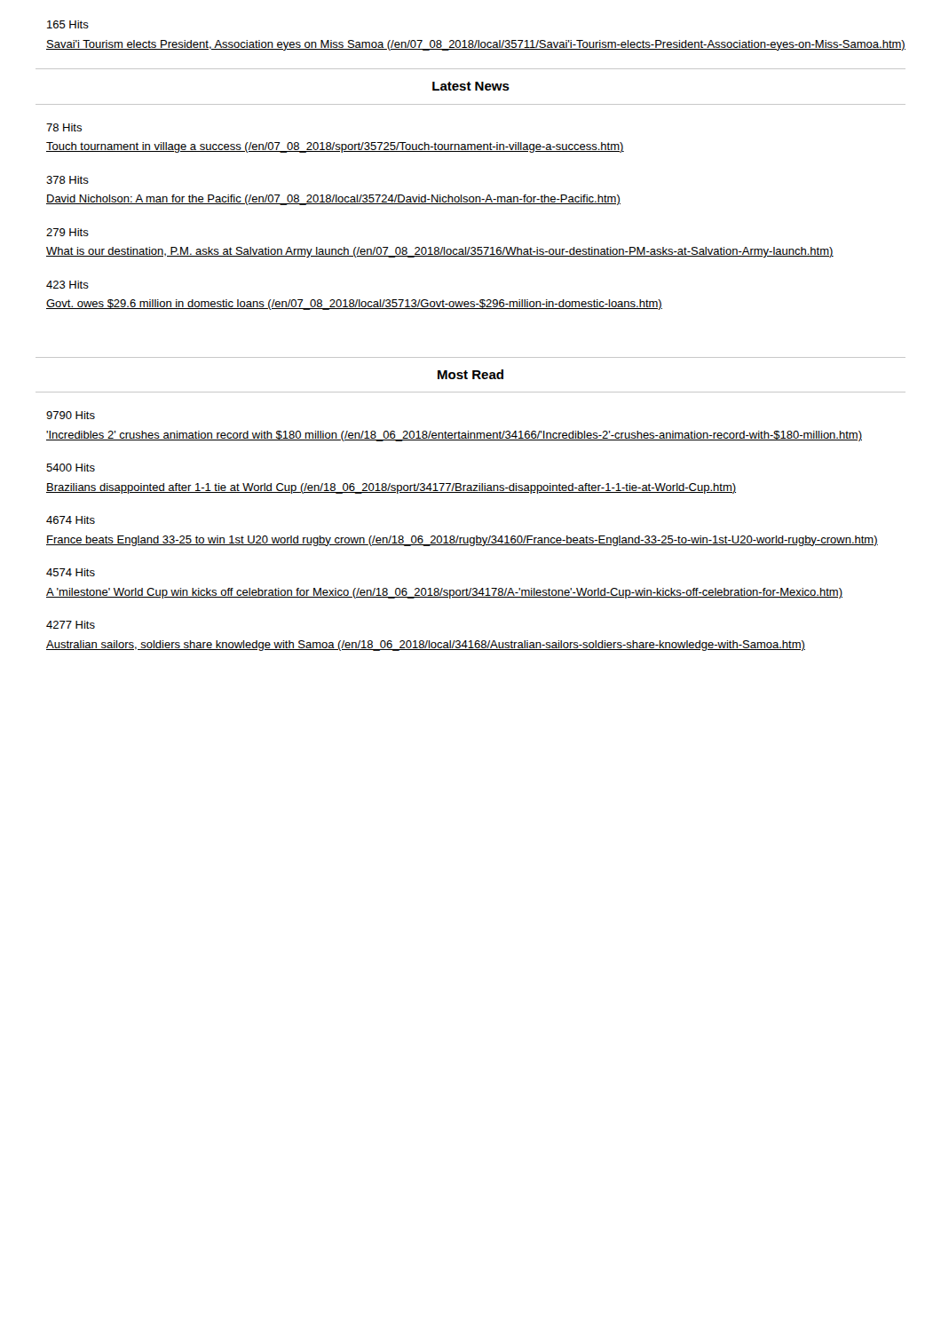165 Hits
Savai'i Tourism elects President, Association eyes on Miss Samoa (/en/07_08_2018/local/35711/Savai'i-Tourism-elects-President-Association-eyes-on-Miss-Samoa.htm)
Latest News
78 Hits
Touch tournament in village a success (/en/07_08_2018/sport/35725/Touch-tournament-in-village-a-success.htm)
378 Hits
David Nicholson: A man for the Pacific (/en/07_08_2018/local/35724/David-Nicholson-A-man-for-the-Pacific.htm)
279 Hits
What is our destination, P.M. asks at Salvation Army launch (/en/07_08_2018/local/35716/What-is-our-destination-PM-asks-at-Salvation-Army-launch.htm)
423 Hits
Govt. owes $29.6 million in domestic loans (/en/07_08_2018/local/35713/Govt-owes-$296-million-in-domestic-loans.htm)
Most Read
9790 Hits
'Incredibles 2' crushes animation record with $180 million (/en/18_06_2018/entertainment/34166/'Incredibles-2'-crushes-animation-record-with-$180-million.htm)
5400 Hits
Brazilians disappointed after 1-1 tie at World Cup (/en/18_06_2018/sport/34177/Brazilians-disappointed-after-1-1-tie-at-World-Cup.htm)
4674 Hits
France beats England 33-25 to win 1st U20 world rugby crown (/en/18_06_2018/rugby/34160/France-beats-England-33-25-to-win-1st-U20-world-rugby-crown.htm)
4574 Hits
A 'milestone' World Cup win kicks off celebration for Mexico (/en/18_06_2018/sport/34178/A-'milestone'-World-Cup-win-kicks-off-celebration-for-Mexico.htm)
4277 Hits
Australian sailors, soldiers share knowledge with Samoa (/en/18_06_2018/local/34168/Australian-sailors-soldiers-share-knowledge-with-Samoa.htm)